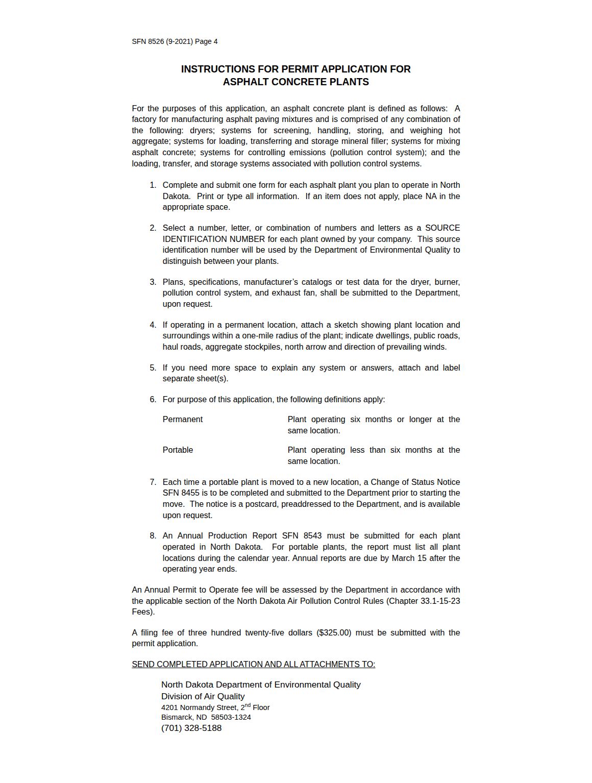SFN 8526 (9-2021) Page 4
INSTRUCTIONS FOR PERMIT APPLICATION FOR
ASPHALT CONCRETE PLANTS
For the purposes of this application, an asphalt concrete plant is defined as follows: A factory for manufacturing asphalt paving mixtures and is comprised of any combination of the following: dryers; systems for screening, handling, storing, and weighing hot aggregate; systems for loading, transferring and storage mineral filler; systems for mixing asphalt concrete; systems for controlling emissions (pollution control system); and the loading, transfer, and storage systems associated with pollution control systems.
Complete and submit one form for each asphalt plant you plan to operate in North Dakota. Print or type all information. If an item does not apply, place NA in the appropriate space.
Select a number, letter, or combination of numbers and letters as a SOURCE IDENTIFICATION NUMBER for each plant owned by your company. This source identification number will be used by the Department of Environmental Quality to distinguish between your plants.
Plans, specifications, manufacturer’s catalogs or test data for the dryer, burner, pollution control system, and exhaust fan, shall be submitted to the Department, upon request.
If operating in a permanent location, attach a sketch showing plant location and surroundings within a one-mile radius of the plant; indicate dwellings, public roads, haul roads, aggregate stockpiles, north arrow and direction of prevailing winds.
If you need more space to explain any system or answers, attach and label separate sheet(s).
For purpose of this application, the following definitions apply:
Permanent
Plant operating six months or longer at the same location.
Portable
Plant operating less than six months at the same location.
Each time a portable plant is moved to a new location, a Change of Status Notice SFN 8455 is to be completed and submitted to the Department prior to starting the move. The notice is a postcard, preaddressed to the Department, and is available upon request.
An Annual Production Report SFN 8543 must be submitted for each plant operated in North Dakota. For portable plants, the report must list all plant locations during the calendar year. Annual reports are due by March 15 after the operating year ends.
An Annual Permit to Operate fee will be assessed by the Department in accordance with the applicable section of the North Dakota Air Pollution Control Rules (Chapter 33.1-15-23 Fees).
A filing fee of three hundred twenty-five dollars ($325.00) must be submitted with the permit application.
SEND COMPLETED APPLICATION AND ALL ATTACHMENTS TO:
North Dakota Department of Environmental Quality
Division of Air Quality
4201 Normandy Street, 2nd Floor
Bismarck, ND 58503-1324
(701) 328-5188